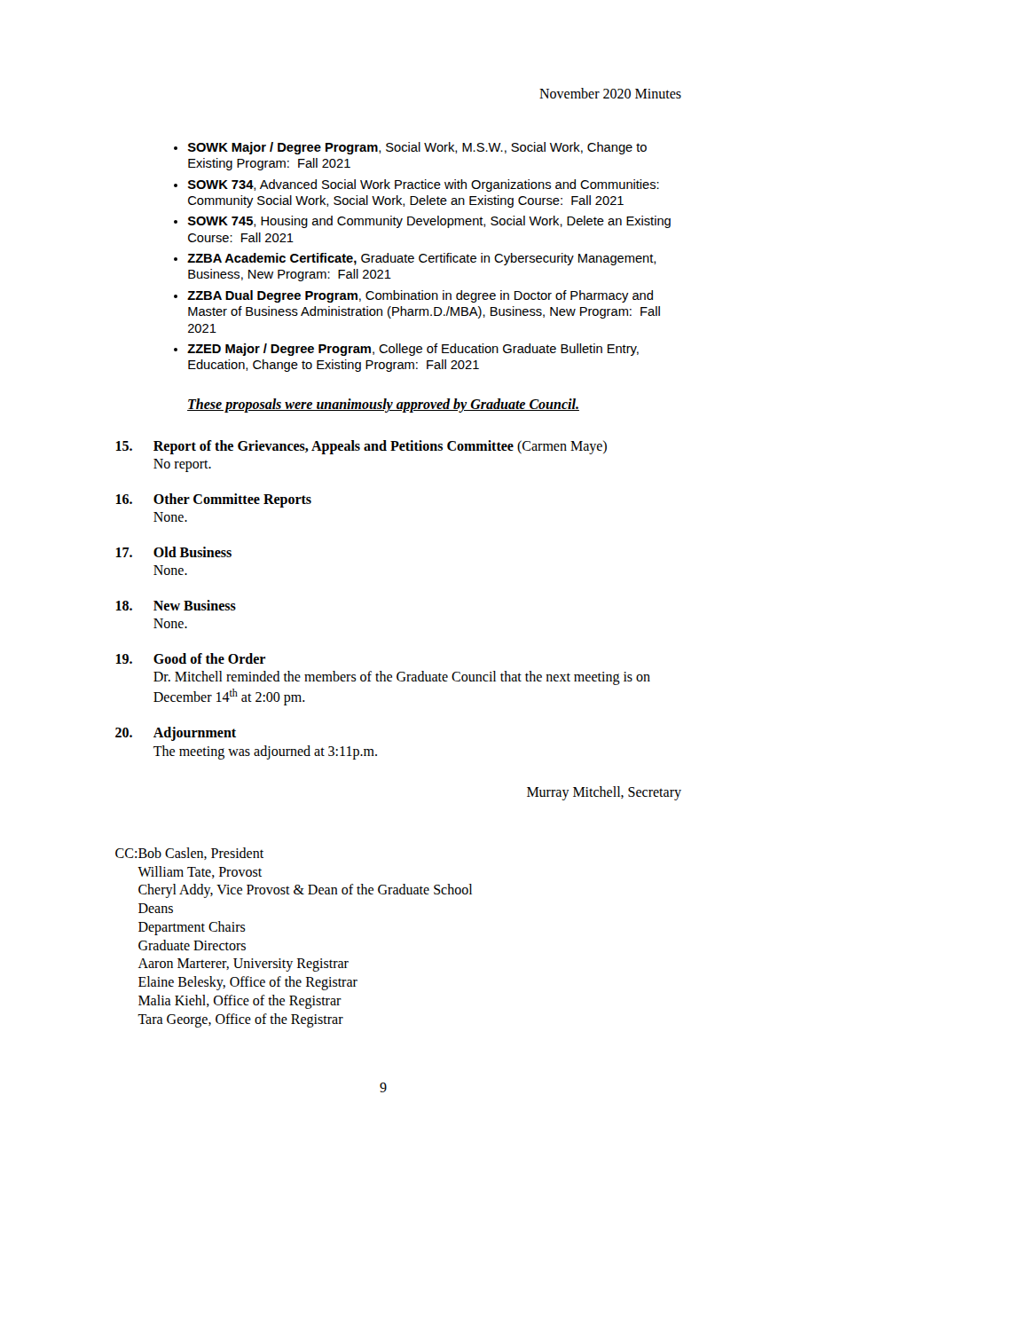November 2020 Minutes
SOWK Major / Degree Program, Social Work, M.S.W., Social Work, Change to Existing Program: Fall 2021
SOWK 734, Advanced Social Work Practice with Organizations and Communities: Community Social Work, Social Work, Delete an Existing Course: Fall 2021
SOWK 745, Housing and Community Development, Social Work, Delete an Existing Course: Fall 2021
ZZBA Academic Certificate, Graduate Certificate in Cybersecurity Management, Business, New Program: Fall 2021
ZZBA Dual Degree Program, Combination in degree in Doctor of Pharmacy and Master of Business Administration (Pharm.D./MBA), Business, New Program: Fall 2021
ZZED Major / Degree Program, College of Education Graduate Bulletin Entry, Education, Change to Existing Program: Fall 2021
These proposals were unanimously approved by Graduate Council.
Report of the Grievances, Appeals and Petitions Committee (Carmen Maye) No report.
Other Committee Reports None.
Old Business None.
New Business None.
Good of the Order Dr. Mitchell reminded the members of the Graduate Council that the next meeting is on December 14th at 2:00 pm.
Adjournment The meeting was adjourned at 3:11p.m.
Murray Mitchell, Secretary
| CC: | Bob Caslen, President William Tate, Provost Cheryl Addy, Vice Provost & Dean of the Graduate School Deans Department Chairs Graduate Directors Aaron Marterer, University Registrar Elaine Belesky, Office of the Registrar Malia Kiehl, Office of the Registrar Tara George, Office of the Registrar |
9